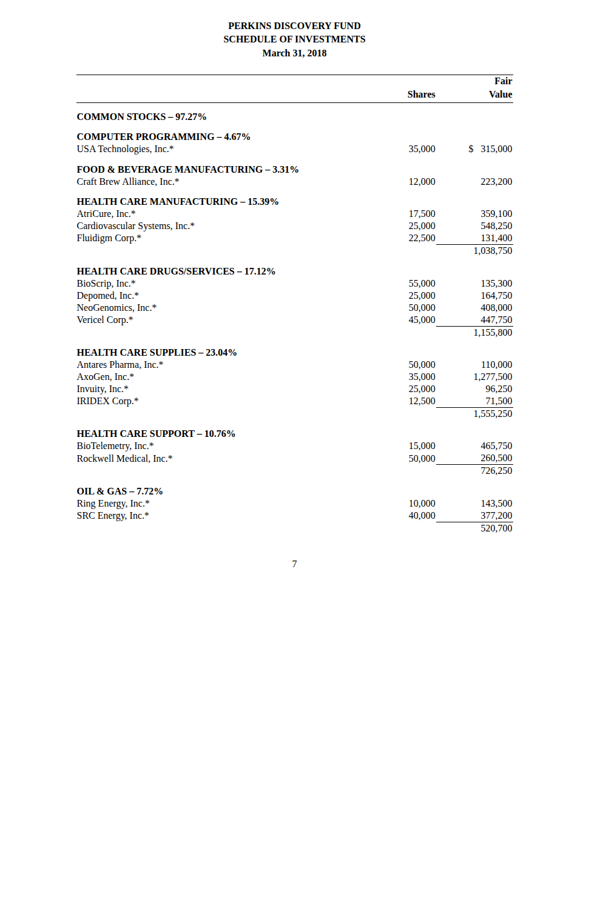PERKINS DISCOVERY FUND
SCHEDULE OF INVESTMENTS
March 31, 2018
| | | Fair |
| --- | --- | --- |
| | Shares | Value |
| COMMON STOCKS – 97.27% | | |
| COMPUTER PROGRAMMING – 4.67% | | |
| USA Technologies, Inc.* | 35,000 | $ 315,000 |
| FOOD & BEVERAGE MANUFACTURING – 3.31% | | |
| Craft Brew Alliance, Inc.* | 12,000 | 223,200 |
| HEALTH CARE MANUFACTURING – 15.39% | | |
| AtriCure, Inc.* | 17,500 | 359,100 |
| Cardiovascular Systems, Inc.* | 25,000 | 548,250 |
| Fluidigm Corp.* | 22,500 | 131,400 |
| | | 1,038,750 |
| HEALTH CARE DRUGS/SERVICES – 17.12% | | |
| BioScrip, Inc.* | 55,000 | 135,300 |
| Depomed, Inc.* | 25,000 | 164,750 |
| NeoGenomics, Inc.* | 50,000 | 408,000 |
| Vericel Corp.* | 45,000 | 447,750 |
| | | 1,155,800 |
| HEALTH CARE SUPPLIES – 23.04% | | |
| Antares Pharma, Inc.* | 50,000 | 110,000 |
| AxoGen, Inc.* | 35,000 | 1,277,500 |
| Invuity, Inc.* | 25,000 | 96,250 |
| IRIDEX Corp.* | 12,500 | 71,500 |
| | | 1,555,250 |
| HEALTH CARE SUPPORT – 10.76% | | |
| BioTelemetry, Inc.* | 15,000 | 465,750 |
| Rockwell Medical, Inc.* | 50,000 | 260,500 |
| | | 726,250 |
| OIL & GAS – 7.72% | | |
| Ring Energy, Inc.* | 10,000 | 143,500 |
| SRC Energy, Inc.* | 40,000 | 377,200 |
| | | 520,700 |
7